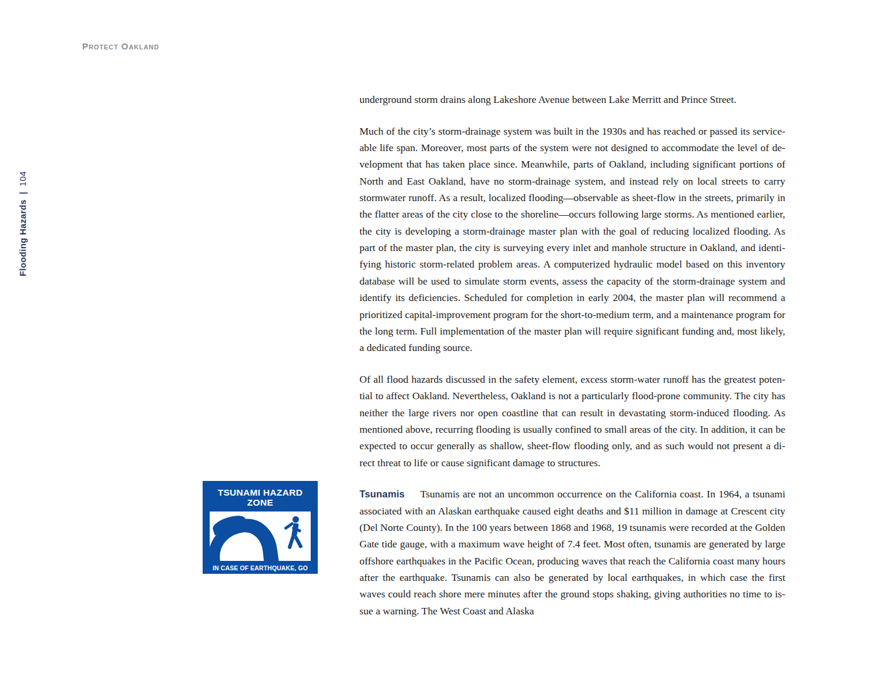Protect Oakland
Flooding Hazards | 104
TSUNAMI HAZARD ZONE
IN CASE OF EARTHQUAKE, GO
TO HIGH GROUND OR INLAND
underground storm drains along Lakeshore Avenue between Lake Merritt and Prince Street.
Much of the city’s storm-drainage system was built in the 1930s and has reached or passed its serviceable life span. Moreover, most parts of the system were not designed to accommodate the level of development that has taken place since. Meanwhile, parts of Oakland, including significant portions of North and East Oakland, have no storm-drainage system, and instead rely on local streets to carry stormwater runoff. As a result, localized flooding—observable as sheet-flow in the streets, primarily in the flatter areas of the city close to the shoreline—occurs following large storms. As mentioned earlier, the city is developing a storm-drainage master plan with the goal of reducing localized flooding. As part of the master plan, the city is surveying every inlet and manhole structure in Oakland, and identifying historic storm-related problem areas. A computerized hydraulic model based on this inventory database will be used to simulate storm events, assess the capacity of the storm-drainage system and identify its deficiencies. Scheduled for completion in early 2004, the master plan will recommend a prioritized capital-improvement program for the short-to-medium term, and a maintenance program for the long term. Full implementation of the master plan will require significant funding and, most likely, a dedicated funding source.
Of all flood hazards discussed in the safety element, excess storm-water runoff has the greatest potential to affect Oakland. Nevertheless, Oakland is not a particularly flood-prone community. The city has neither the large rivers nor open coastline that can result in devastating storm-induced flooding. As mentioned above, recurring flooding is usually confined to small areas of the city. In addition, it can be expected to occur generally as shallow, sheet-flow flooding only, and as such would not present a direct threat to life or cause significant damage to structures.
Tsunamis Tsunamis are not an uncommon occurrence on the California coast. In 1964, a tsunami associated with an Alaskan earthquake caused eight deaths and $11 million in damage at Crescent city (Del Norte County). In the 100 years between 1868 and 1968, 19 tsunamis were recorded at the Golden Gate tide gauge, with a maximum wave height of 7.4 feet. Most often, tsunamis are generated by large offshore earthquakes in the Pacific Ocean, producing waves that reach the California coast many hours after the earthquake. Tsunamis can also be generated by local earthquakes, in which case the first waves could reach shore mere minutes after the ground stops shaking, giving authorities no time to issue a warning. The West Coast and Alaska